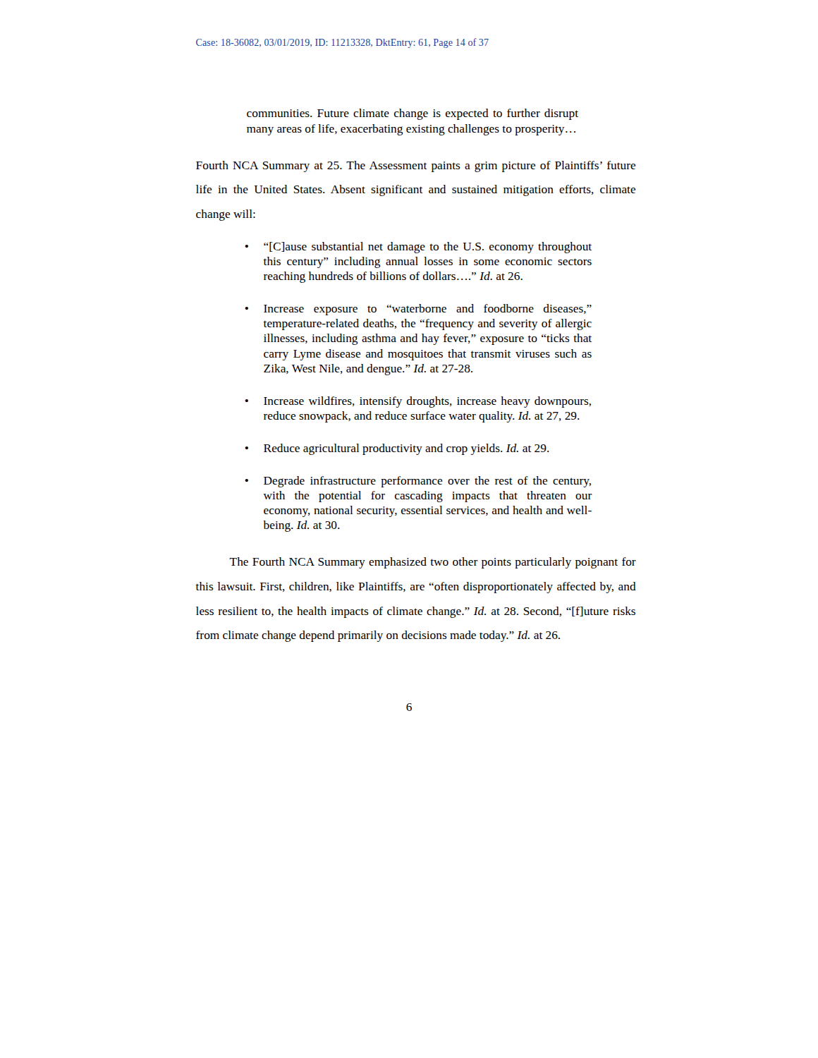Case: 18-36082, 03/01/2019, ID: 11213328, DktEntry: 61, Page 14 of 37
communities. Future climate change is expected to further disrupt many areas of life, exacerbating existing challenges to prosperity…
Fourth NCA Summary at 25. The Assessment paints a grim picture of Plaintiffs’ future life in the United States. Absent significant and sustained mitigation efforts, climate change will:
“[C]ause substantial net damage to the U.S. economy throughout this century” including annual losses in some economic sectors reaching hundreds of billions of dollars….” Id. at 26.
Increase exposure to “waterborne and foodborne diseases,” temperature-related deaths, the “frequency and severity of allergic illnesses, including asthma and hay fever,” exposure to “ticks that carry Lyme disease and mosquitoes that transmit viruses such as Zika, West Nile, and dengue.” Id. at 27-28.
Increase wildfires, intensify droughts, increase heavy downpours, reduce snowpack, and reduce surface water quality. Id. at 27, 29.
Reduce agricultural productivity and crop yields. Id. at 29.
Degrade infrastructure performance over the rest of the century, with the potential for cascading impacts that threaten our economy, national security, essential services, and health and well-being. Id. at 30.
The Fourth NCA Summary emphasized two other points particularly poignant for this lawsuit. First, children, like Plaintiffs, are “often disproportionately affected by, and less resilient to, the health impacts of climate change.” Id. at 28. Second, “[f]uture risks from climate change depend primarily on decisions made today.” Id. at 26.
6